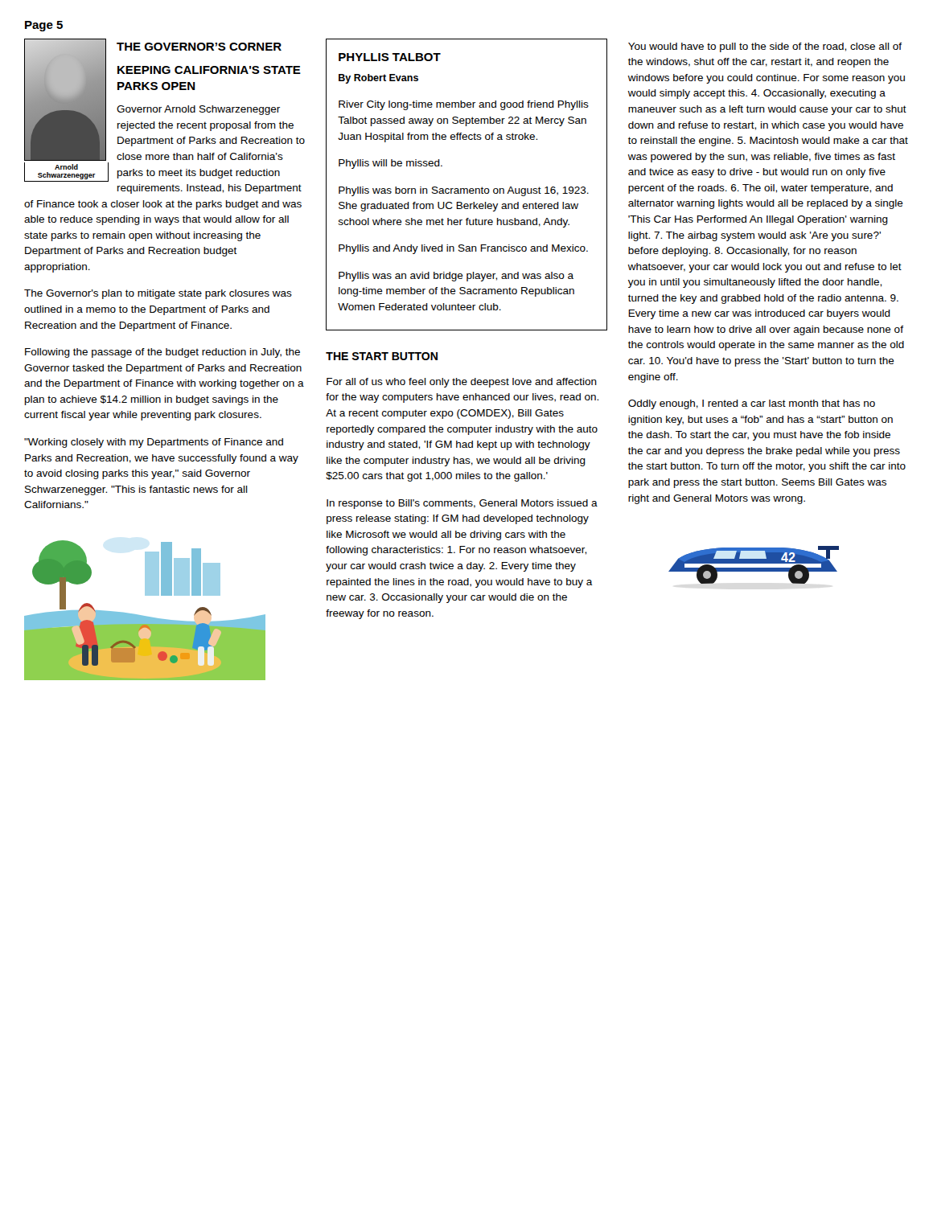Page 5
Arnold
Schwarzenegger
THE GOVERNOR’S CORNER
KEEPING CALIFORNIA'S STATE PARKS OPEN
Governor Arnold Schwarzenegger rejected the recent proposal from the Department of Parks and Recreation to close more than half of California's parks to meet its budget reduction requirements. Instead, his Department of Finance took a closer look at the parks budget and was able to reduce spending in ways that would allow for all state parks to remain open without increasing the Department of Parks and Recreation budget appropriation.
The Governor's plan to mitigate state park closures was outlined in a memo to the Department of Parks and Recreation and the Department of Finance.
Following the passage of the budget reduction in July, the Governor tasked the Department of Parks and Recreation and the Department of Finance with working together on a plan to achieve $14.2 million in budget savings in the current fiscal year while preventing park closures.
"Working closely with my Departments of Finance and Parks and Recreation, we have successfully found a way to avoid closing parks this year," said Governor Schwarzenegger. "This is fantastic news for all Californians."
PHYLLIS TALBOT
By Robert Evans
River City long-time member and good friend Phyllis Talbot passed away on September 22 at Mercy San Juan Hospital from the effects of a stroke.
Phyllis will be missed.
Phyllis was born in Sacramento on August 16, 1923. She graduated from UC Berkeley and entered law school where she met her future husband, Andy.
Phyllis and Andy lived in San Francisco and Mexico.
Phyllis was an avid bridge player, and was also a long-time member of the Sacramento Republican Women Federated volunteer club.
THE START BUTTON
For all of us who feel only the deepest love and affection for the way computers have enhanced our lives, read on. At a recent computer expo (COMDEX), Bill Gates reportedly compared the computer industry with the auto industry and stated, 'If GM had kept up with technology like the computer industry has, we would all be driving $25.00 cars that got 1,000 miles to the gallon.'
In response to Bill's comments, General Motors issued a press release stating: If GM had developed technology like Microsoft we would all be driving cars with the following characteristics: 1. For no reason whatsoever, your car would crash twice a day. 2. Every time they repainted the lines in the road, you would have to buy a new car. 3. Occasionally your car would die on the freeway for no reason.
You would have to pull to the side of the road, close all of the windows, shut off the car, restart it, and reopen the windows before you could continue. For some reason you would simply accept this. 4. Occasionally, executing a maneuver such as a left turn would cause your car to shut down and refuse to restart, in which case you would have to reinstall the engine. 5. Macintosh would make a car that was powered by the sun, was reliable, five times as fast and twice as easy to drive - but would run on only five percent of the roads. 6. The oil, water temperature, and alternator warning lights would all be replaced by a single 'This Car Has Performed An Illegal Operation' warning light. 7. The airbag system would ask 'Are you sure?' before deploying. 8. Occasionally, for no reason whatsoever, your car would lock you out and refuse to let you in until you simultaneously lifted the door handle, turned the key and grabbed hold of the radio antenna. 9. Every time a new car was introduced car buyers would have to learn how to drive all over again because none of the controls would operate in the same manner as the old car. 10. You'd have to press the 'Start' button to turn the engine off.
Oddly enough, I rented a car last month that has no ignition key, but uses a “fob” and has a “start” button on the dash. To start the car, you must have the fob inside the car and you depress the brake pedal while you press the start button. To turn off the motor, you shift the car into park and press the start button. Seems Bill Gates was right and General Motors was wrong.
42